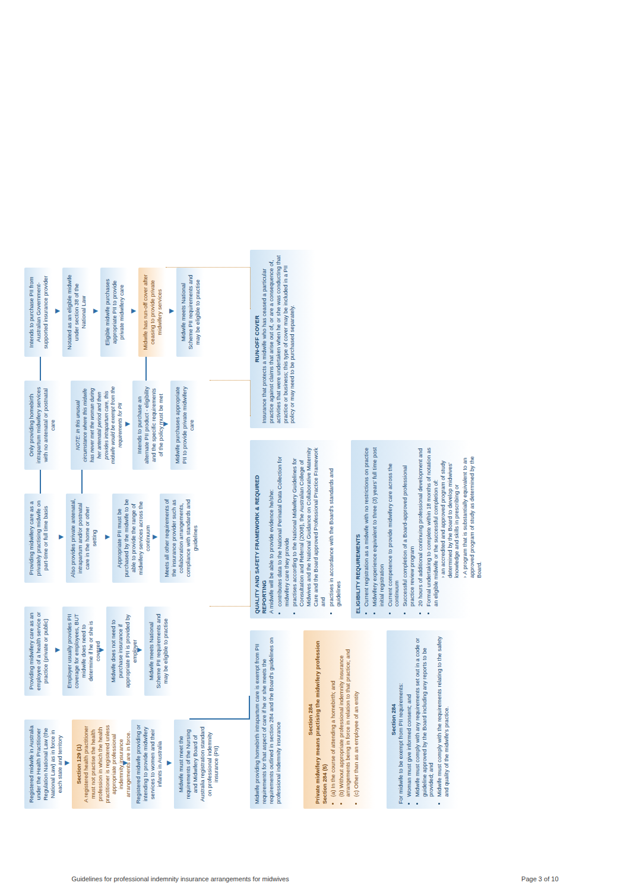Registered midwife in Australia under the Health Practitioner Regulation National Law (the National Law) as in force in each state and territory
Section 129 (1)
A registered health practitioner must not practise the health profession in which the health practitioner is registered unless appropriate professional indemnity insurance arrangements are in force.
Registered midwife providing or intending to provide midwifery services to women and their infants in Australia
Midwife must meet the requirements of the Nursing and Midwifery Board of Australia registration standard on professional indemnity insurance (PII)
▼
▼
▼
Providing midwifery care as an employee of a health service or practice (private or public)
Employer usually provides PII coverage for employees, BUT midwife does need to determine if he or she is covered
Midwife does not need to purchase insurance if appropriate PII is provided by employer
Midwife meets National Scheme PII requirements and may be eligible to practise
▼
▼
▼
Providing midwifery care as a privately practising midwife on part-time or full time basis
Also provides private antenatal, intrapartum and/or postnatal care in the home or other setting
Appropriate PII must be purchased by the midwife to be able to provide the range of midwifery services across the continuum
Meets all other requirements of the insurance provider such as collaboration arrangements, compliance with standards and guidelines
▼
▼
▼
Only providing homebirth intrapartum midwifery services with no antenatal or postnatal care
NOTE: In this unusual circumstance where this midwife has never met the woman during her antenatal period and then provides intrapartum care, this midwife would be exempt from the requirements for PII
Intends to purchase an alternate PII product - eligibility and the specific requirements of the policy must be met
Midwife purchases appropriate PII to provide private midwifery care
▼
▼
Intends to purchase PII from Australian Government-supported insurance provider
Notated as an eligible midwife under section 38 of the National Law
Eligible midwife purchases appropriate PII to provide private midwifery care
Midwife has run-off cover after ceasing to provide private midwifery services
Midwife meets National Scheme PII requirements and may be eligible to practise
▼
▼
▼
▼
Midwife providing homebirth intrapartum care is exempt from PII requirements for that aspect of care if he or she meets the requirements outlined in section 284 and the Board's guidelines on professional indemnity insurance
Section 284
Private midwifery means practising the midwifery profession
Section 284 (5)
(a) In the course of attending a homebirth; and
(b) Without appropriate professional indemnity insurance arrangements being in force in relation to that practice; and
(c) Other than as an employee of an entity
Section 284
For midwife to be exempt from PII requirements:
Woman must give informed consent; and
Midwife must comply with any requirements set out in a code or guideline approved by the Board including any reports to be provided; and
Midwife must comply with the requirements relating to the safety and quality of the midwife's practice.
QUALITY AND SAFETY FRAMEWORK & REQUIRED REPORTING
A midwife will be able to provide evidence he/she:
contributes data to the National Perinatal Data Collection for midwifery care they provide
practises according to the National Midwifery Guidelines for Consultation and Referral (2008), the Australian College of Midwives and the National Guidance on Collaborative Maternity Care and the Board approved Professional Practice Framework and
practises in accordance with the Board's standards and guidelines
ELIGIBILITY REQUIREMENTS
Current registration as a midwife with no restrictions on practice
Midwifery experience equivalent to three (3) years' full time post initial registration
Current competence to provide midwifery care across the continuum
Successful completion of a Board-approved professional practice review program
20 hours of additional continuing professional development and
Formal undertaking to complete within 18 months of notation as an eligible midwife or the successful completion of:
an accredited and approved program of study determined by the Board to develop midwives' knowledge and skills in prescribing or
A program that is substantially equivalent to an approved program of study as determined by the Board.
RUN-OFF COVER
Insurance that protects a midwife who has ceased a particular practice against claims that arise out of, or are a consequence of, activities that were undertaken when he or she was conducting that practice or business; this type of cover may be included in a PII policy or may need to be purchased separately.
Guidelines for professional indemnity insurance arrangements for midwives Page 3 of 10